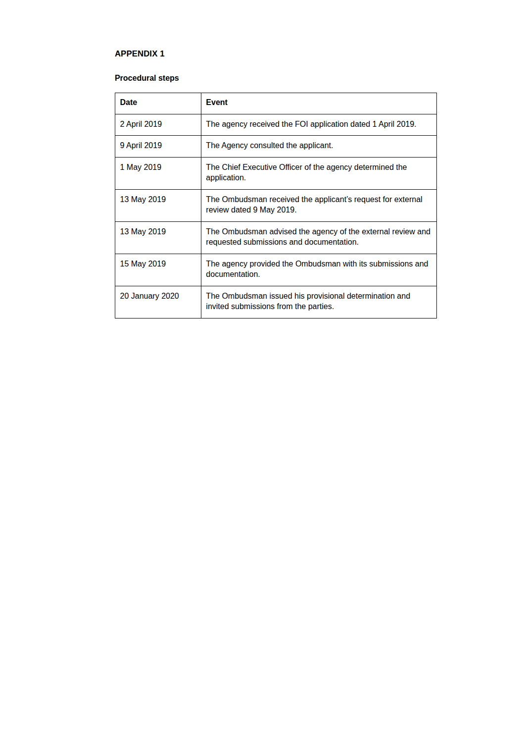APPENDIX 1
Procedural steps
| Date | Event |
| --- | --- |
| 2 April 2019 | The agency received the FOI application dated 1 April 2019. |
| 9 April 2019 | The Agency consulted the applicant. |
| 1 May 2019 | The Chief Executive Officer of the agency determined the application. |
| 13 May 2019 | The Ombudsman received the applicant’s request for external review dated 9 May 2019. |
| 13 May 2019 | The Ombudsman advised the agency of the external review and requested submissions and documentation. |
| 15 May 2019 | The agency provided the Ombudsman with its submissions and documentation. |
| 20 January 2020 | The Ombudsman issued his provisional determination and invited submissions from the parties. |